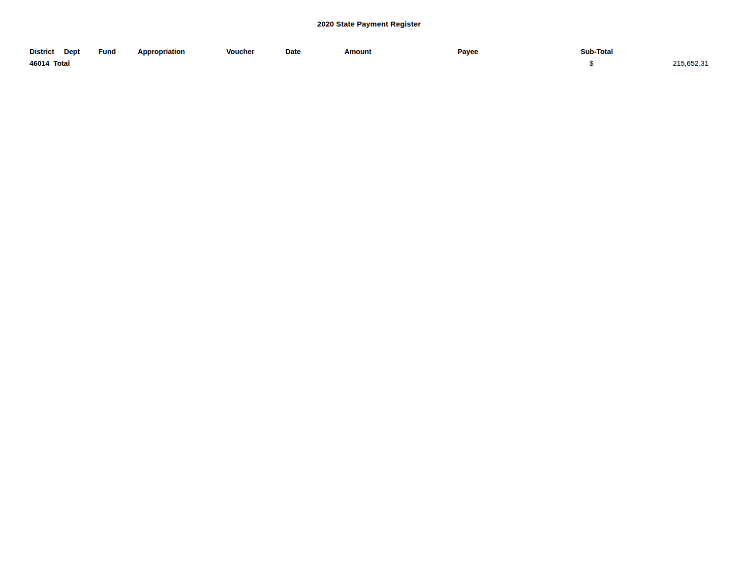2020 State Payment Register
| District | Dept | Fund | Appropriation | Voucher | Date | Amount | Payee | Sub-Total |
| --- | --- | --- | --- | --- | --- | --- | --- | --- |
| 46014 Total | | | | | | | $ | 215,652.31 |